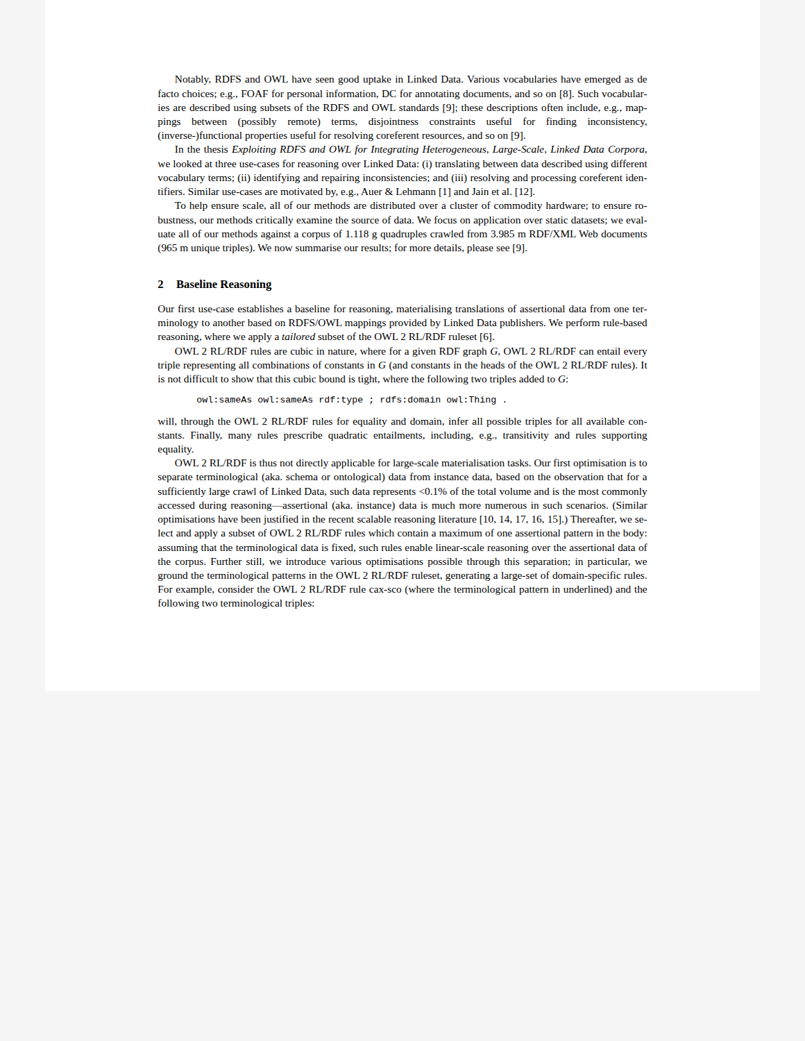Notably, RDFS and OWL have seen good uptake in Linked Data. Various vocabularies have emerged as de facto choices; e.g., FOAF for personal information, DC for annotating documents, and so on [8]. Such vocabularies are described using subsets of the RDFS and OWL standards [9]; these descriptions often include, e.g., mappings between (possibly remote) terms, disjointness constraints useful for finding inconsistency, (inverse-)functional properties useful for resolving coreferent resources, and so on [9].
In the thesis Exploiting RDFS and OWL for Integrating Heterogeneous, Large-Scale, Linked Data Corpora, we looked at three use-cases for reasoning over Linked Data: (i) translating between data described using different vocabulary terms; (ii) identifying and repairing inconsistencies; and (iii) resolving and processing coreferent identifiers. Similar use-cases are motivated by, e.g., Auer & Lehmann [1] and Jain et al. [12].
To help ensure scale, all of our methods are distributed over a cluster of commodity hardware; to ensure robustness, our methods critically examine the source of data. We focus on application over static datasets; we evaluate all of our methods against a corpus of 1.118 g quadruples crawled from 3.985 m RDF/XML Web documents (965 m unique triples). We now summarise our results; for more details, please see [9].
2 Baseline Reasoning
Our first use-case establishes a baseline for reasoning, materialising translations of assertional data from one terminology to another based on RDFS/OWL mappings provided by Linked Data publishers. We perform rule-based reasoning, where we apply a tailored subset of the OWL 2 RL/RDF ruleset [6].
OWL 2 RL/RDF rules are cubic in nature, where for a given RDF graph G, OWL 2 RL/RDF can entail every triple representing all combinations of constants in G (and constants in the heads of the OWL 2 RL/RDF rules). It is not difficult to show that this cubic bound is tight, where the following two triples added to G:
owl:sameAs owl:sameAs rdf:type ; rdfs:domain owl:Thing .
will, through the OWL 2 RL/RDF rules for equality and domain, infer all possible triples for all available constants. Finally, many rules prescribe quadratic entailments, including, e.g., transitivity and rules supporting equality.
OWL 2 RL/RDF is thus not directly applicable for large-scale materialisation tasks. Our first optimisation is to separate terminological (aka. schema or ontological) data from instance data, based on the observation that for a sufficiently large crawl of Linked Data, such data represents <0.1% of the total volume and is the most commonly accessed during reasoning—assertional (aka. instance) data is much more numerous in such scenarios. (Similar optimisations have been justified in the recent scalable reasoning literature [10, 14, 17, 16, 15].) Thereafter, we select and apply a subset of OWL 2 RL/RDF rules which contain a maximum of one assertional pattern in the body: assuming that the terminological data is fixed, such rules enable linear-scale reasoning over the assertional data of the corpus. Further still, we introduce various optimisations possible through this separation; in particular, we ground the terminological patterns in the OWL 2 RL/RDF ruleset, generating a large-set of domain-specific rules. For example, consider the OWL 2 RL/RDF rule cax-sco (where the terminological pattern in underlined) and the following two terminological triples: